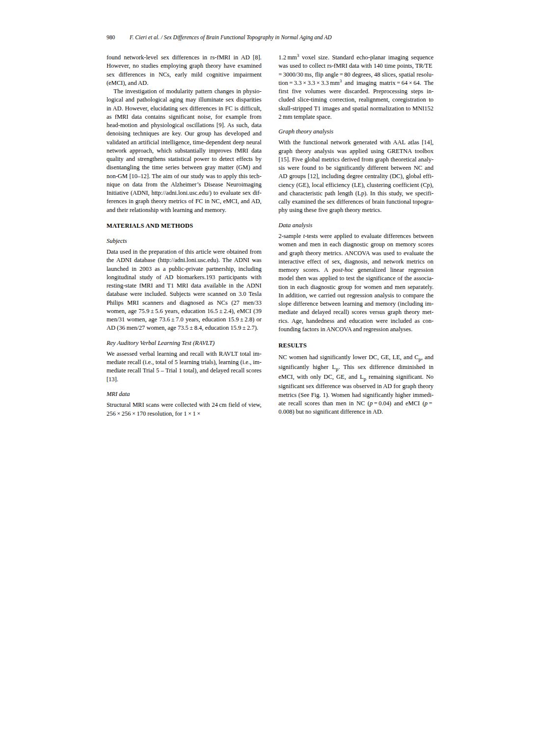980 F. Cieri et al. / Sex Differences of Brain Functional Topography in Normal Aging and AD
found network-level sex differences in rs-fMRI in AD [8]. However, no studies employing graph theory have examined sex differences in NCs, early mild cognitive impairment (eMCI), and AD.
The investigation of modularity pattern changes in physiological and pathological aging may illuminate sex disparities in AD. However, elucidating sex differences in FC is difficult, as fMRI data contains significant noise, for example from head-motion and physiological oscillations [9]. As such, data denoising techniques are key. Our group has developed and validated an artificial intelligence, time-dependent deep neural network approach, which substantially improves fMRI data quality and strengthens statistical power to detect effects by disentangling the time series between gray matter (GM) and non-GM [10–12]. The aim of our study was to apply this technique on data from the Alzheimer’s Disease Neuroimaging Initiative (ADNI, http://adni.loni.usc.edu/) to evaluate sex differences in graph theory metrics of FC in NC, eMCI, and AD, and their relationship with learning and memory.
Materials and Methods
Subjects
Data used in the preparation of this article were obtained from the ADNI database (http://adni.loni.usc.edu). The ADNI was launched in 2003 as a public-private partnership, including longitudinal study of AD biomarkers.193 participants with resting-state fMRI and T1 MRI data available in the ADNI database were included. Subjects were scanned on 3.0 Tesla Philips MRI scanners and diagnosed as NCs (27 men/33 women, age 75.9 ± 5.6 years, education 16.5 ± 2.4), eMCI (39 men/31 women, age 73.6 ± 7.0 years, education 15.9 ± 2.8) or AD (36 men/27 women, age 73.5 ± 8.4, education 15.9 ± 2.7).
Rey Auditory Verbal Learning Test (RAVLT)
We assessed verbal learning and recall with RAVLT total immediate recall (i.e., total of 5 learning trials), learning (i.e., immediate recall Trial 5 – Trial 1 total), and delayed recall scores [13].
MRI data
Structural MRI scans were collected with 24 cm field of view, 256 × 256 × 170 resolution, for 1 × 1 ×
1.2 mm3 voxel size. Standard echo-planar imaging sequence was used to collect rs-fMRI data with 140 time points, TR/TE = 3000/30 ms, flip angle = 80 degrees, 48 slices, spatial resolution = 3.3 × 3.3 × 3.3 mm3 and imaging matrix = 64 × 64. The first five volumes were discarded. Preprocessing steps included slice-timing correction, realignment, coregistration to skull-stripped T1 images and spatial normalization to MNI152 2 mm template space.
Graph theory analysis
With the functional network generated with AAL atlas [14], graph theory analysis was applied using GRETNA toolbox [15]. Five global metrics derived from graph theoretical analysis were found to be significantly different between NC and AD groups [12], including degree centrality (DC), global efficiency (GE), local efficiency (LE), clustering coefficient (Cp), and characteristic path length (Lp). In this study, we specifically examined the sex differences of brain functional topography using these five graph theory metrics.
Data analysis
2-sample t-tests were applied to evaluate differences between women and men in each diagnostic group on memory scores and graph theory metrics. ANCOVA was used to evaluate the interactive effect of sex, diagnosis, and network metrics on memory scores. A post-hoc generalized linear regression model then was applied to test the significance of the association in each diagnostic group for women and men separately. In addition, we carried out regression analysis to compare the slope difference between learning and memory (including immediate and delayed recall) scores versus graph theory metrics. Age, handedness and education were included as confounding factors in ANCOVA and regression analyses.
Results
NC women had significantly lower DC, GE, LE, and Cp, and significantly higher Lp. This sex difference diminished in eMCI, with only DC, GE, and Lp remaining significant. No significant sex difference was observed in AD for graph theory metrics (See Fig. 1). Women had significantly higher immediate recall scores than men in NC (p = 0.04) and eMCI (p = 0.008) but no significant difference in AD.